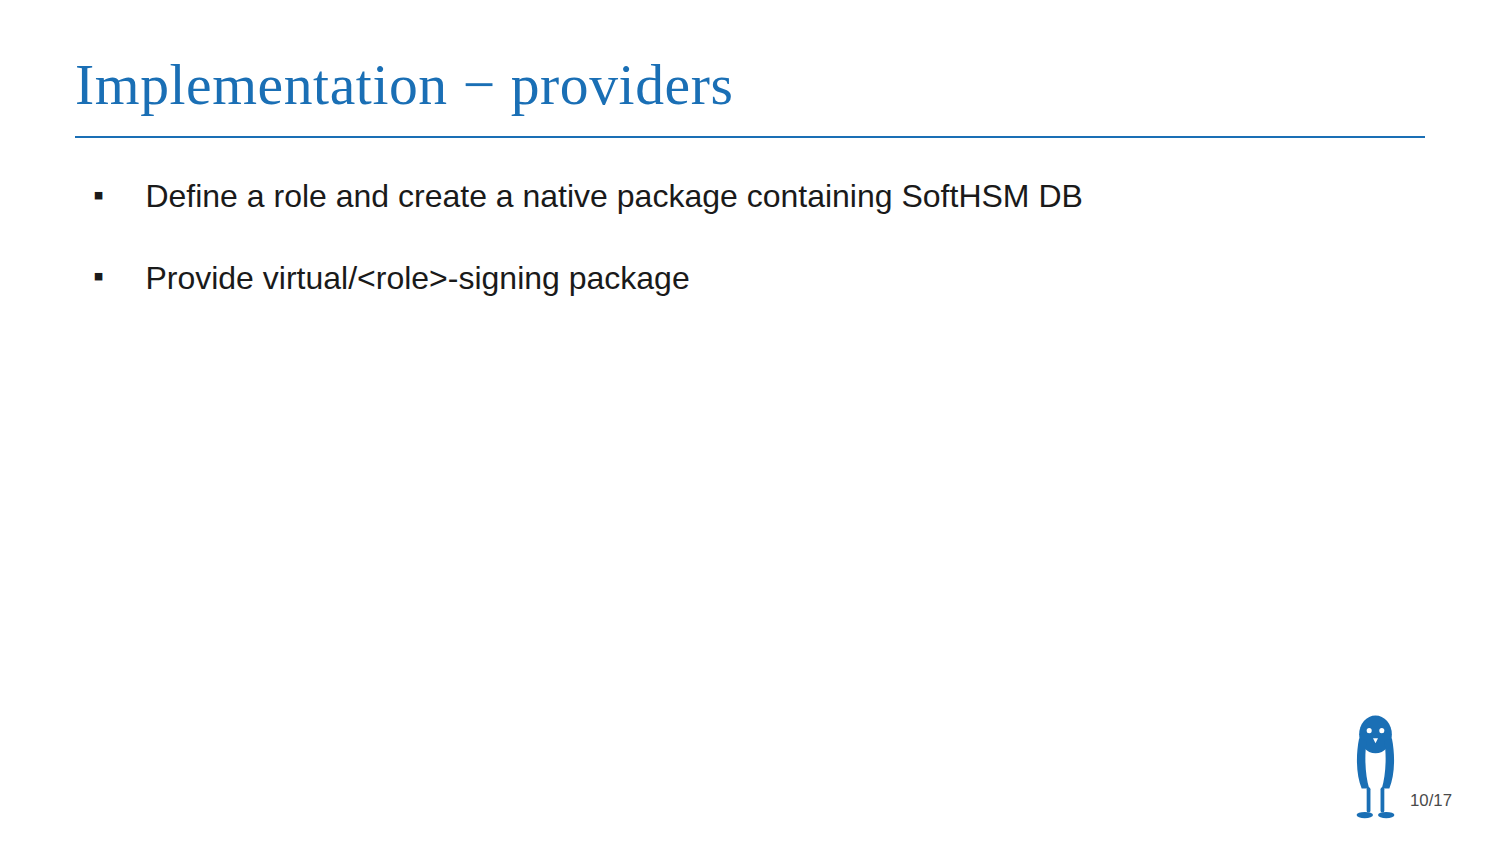Implementation − providers
Define a role and create a native package containing SoftHSM DB
Provide virtual/<role>-signing package
10/17